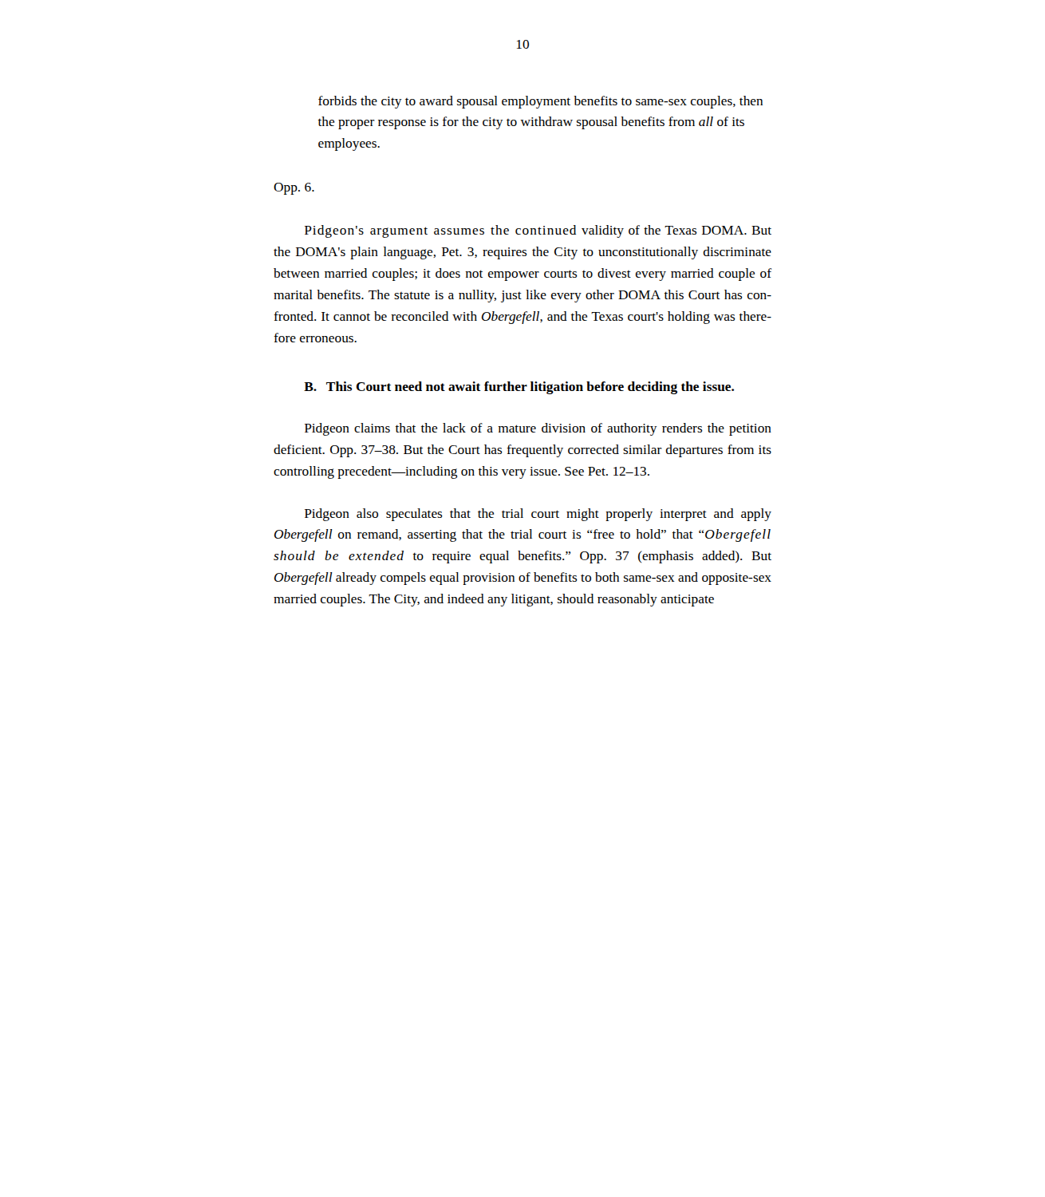10
forbids the city to award spousal employment benefits to same-sex couples, then the proper response is for the city to withdraw spousal benefits from all of its employees.
Opp. 6.
Pidgeon's argument assumes the continued validity of the Texas DOMA. But the DOMA's plain language, Pet. 3, requires the City to unconstitutionally discriminate between married couples; it does not empower courts to divest every married couple of marital benefits. The statute is a nullity, just like every other DOMA this Court has confronted. It cannot be reconciled with Obergefell, and the Texas court's holding was therefore erroneous.
B. This Court need not await further litigation before deciding the issue.
Pidgeon claims that the lack of a mature division of authority renders the petition deficient. Opp. 37–38. But the Court has frequently corrected similar departures from its controlling precedent—including on this very issue. See Pet. 12–13.
Pidgeon also speculates that the trial court might properly interpret and apply Obergefell on remand, asserting that the trial court is “free to hold” that “Obergefell should be extended to require equal benefits.” Opp. 37 (emphasis added). But Obergefell already compels equal provision of benefits to both same-sex and opposite-sex married couples. The City, and indeed any litigant, should reasonably anticipate